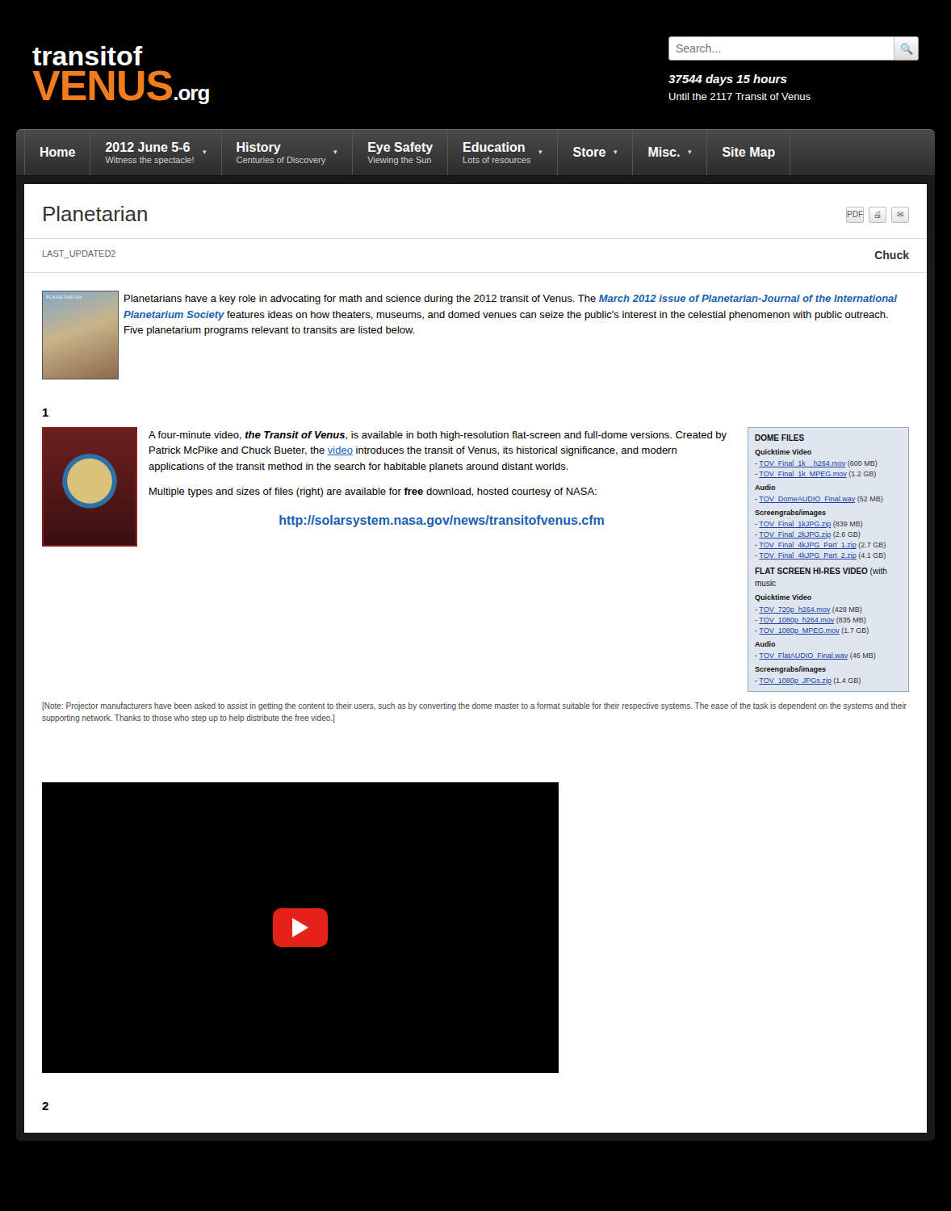transitof VENUS.org
Search 🔍
37544 days 15 hours
Until the 2117 Transit of Venus
Home
2012 June 5-6 Witness the spectacle! ▾
History Centuries of Discovery ▾
Eye Safety Viewing the Sun
Education Lots of resources ▾
Store▾
Misc.▾
Site Map
Planetarian
PDF 🖨 ✉
LAST_UPDATED2 Chuck
Planetarians have a key role in advocating for math and science during the 2012 transit of Venus. The March 2012 issue of Planetarian-Journal of the International Planetarium Society features ideas on how theaters, museums, and domed venues can seize the public's interest in the celestial phenomenon with public outreach. Five planetarium programs relevant to transits are listed below.
1
DOME FILES
Quicktime Video
- TOV_Final_1k__h264.mov (600 MB)
- TOV_Final_1k_MPEG.mov (1.2 GB)
Audio
- TOV_DomeAUDIO_Final.wav (52 MB)
Screengrabs/images
- TOV_Final_1kJPG.zip (839 MB)
- TOV_Final_2kJPG.zip (2.6 GB)
- TOV_Final_4kJPG_Part_1.zip (2.7 GB)
- TOV_Final_4kJPG_Part_2.zip (4.1 GB)
FLAT SCREEN HI-RES VIDEO (with music
Quicktime Video
- TOV_720p_h264.mov (428 MB)
- TOV_1080p_h264.mov (835 MB)
- TOV_1080p_MPEG.mov (1.7 GB)
Audio
- TOV_FlatAUDIO_Final.wav (46 MB)
Screengrabs/images
- TOV_1080p_JPGs.zip (1.4 GB)
A four-minute video, the Transit of Venus, is available in both high-resolution flat-screen and full-dome versions. Created by Patrick McPike and Chuck Bueter, the video introduces the transit of Venus, its historical significance, and modern applications of the transit method in the search for habitable planets around distant worlds.
Multiple types and sizes of files (right) are available for free download, hosted courtesy of NASA:
http://solarsystem.nasa.gov/news/transitofvenus.cfm
[Note: Projector manufacturers have been asked to assist in getting the content to their users, such as by converting the dome master to a format suitable for their respective systems. The ease of the task is dependent on the systems and their supporting network. Thanks to those who step up to help distribute the free video.]
2